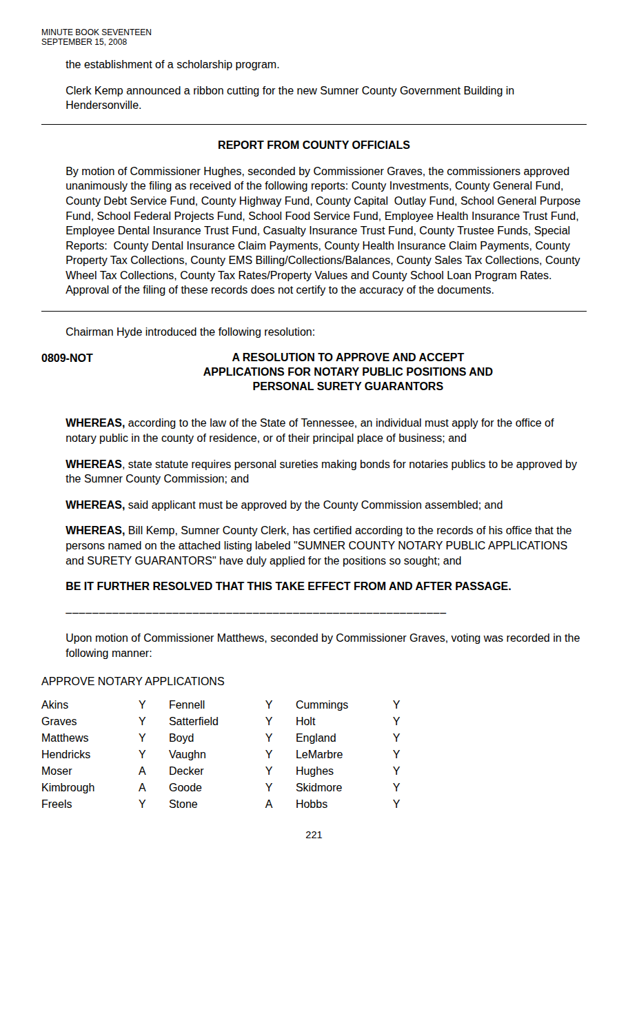MINUTE BOOK SEVENTEEN
SEPTEMBER 15, 2008
the establishment of a scholarship program.
Clerk Kemp announced a ribbon cutting for the new Sumner County Government Building in Hendersonville.
REPORT FROM COUNTY OFFICIALS
By motion of Commissioner Hughes, seconded by Commissioner Graves, the commissioners approved unanimously the filing as received of the following reports: County Investments, County General Fund, County Debt Service Fund, County Highway Fund, County Capital Outlay Fund, School General Purpose Fund, School Federal Projects Fund, School Food Service Fund, Employee Health Insurance Trust Fund, Employee Dental Insurance Trust Fund, Casualty Insurance Trust Fund, County Trustee Funds, Special Reports: County Dental Insurance Claim Payments, County Health Insurance Claim Payments, County Property Tax Collections, County EMS Billing/Collections/Balances, County Sales Tax Collections, County Wheel Tax Collections, County Tax Rates/Property Values and County School Loan Program Rates. Approval of the filing of these records does not certify to the accuracy of the documents.
Chairman Hyde introduced the following resolution:
0809-NOT
A RESOLUTION TO APPROVE AND ACCEPT
APPLICATIONS FOR NOTARY PUBLIC POSITIONS AND
PERSONAL SURETY GUARANTORS
WHEREAS, according to the law of the State of Tennessee, an individual must apply for the office of notary public in the county of residence, or of their principal place of business; and
WHEREAS, state statute requires personal sureties making bonds for notaries publics to be approved by the Sumner County Commission; and
WHEREAS, said applicant must be approved by the County Commission assembled; and
WHEREAS, Bill Kemp, Sumner County Clerk, has certified according to the records of his office that the persons named on the attached listing labeled "SUMNER COUNTY NOTARY PUBLIC APPLICATIONS and SURETY GUARANTORS" have duly applied for the positions so sought; and
BE IT FURTHER RESOLVED THAT THIS TAKE EFFECT FROM AND AFTER PASSAGE.
–––––––––––––––––––––––––––––––––––––––––––––––––––––––––
Upon motion of Commissioner Matthews, seconded by Commissioner Graves, voting was recorded in the following manner:
APPROVE NOTARY APPLICATIONS
| Akins | Y | Fennell | Y | Cummings | Y |
| Graves | Y | Satterfield | Y | Holt | Y |
| Matthews | Y | Boyd | Y | England | Y |
| Hendricks | Y | Vaughn | Y | LeMarbre | Y |
| Moser | A | Decker | Y | Hughes | Y |
| Kimbrough | A | Goode | Y | Skidmore | Y |
| Freels | Y | Stone | A | Hobbs | Y |
221